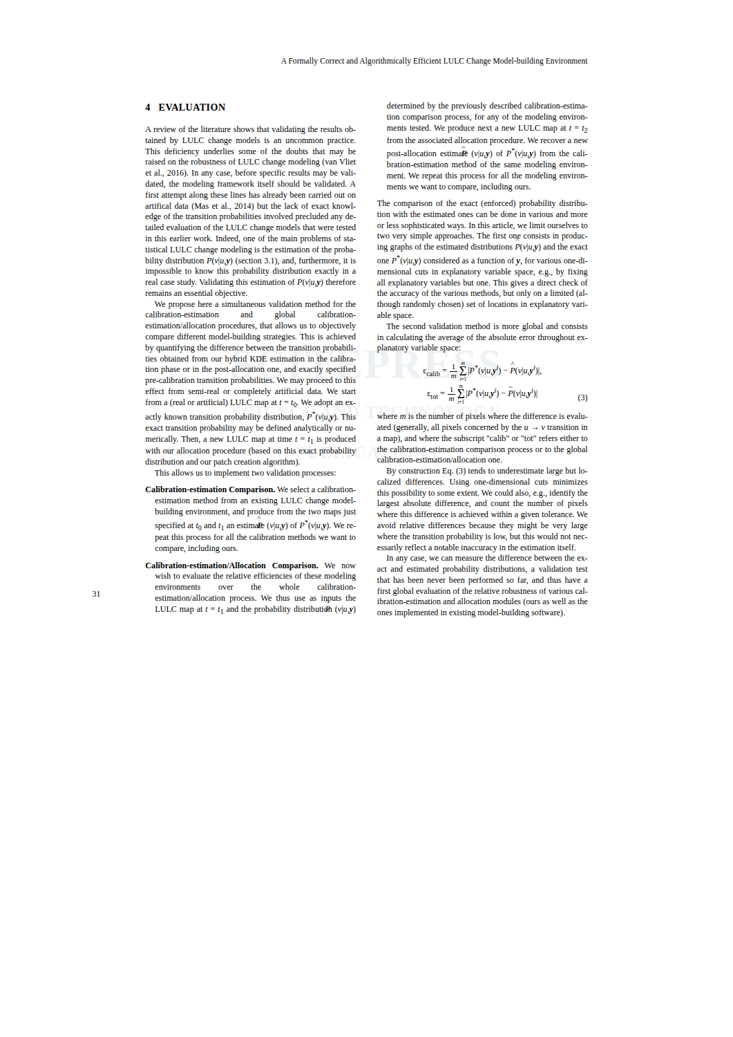SCITEPRESS
SCIENCE AND TECHNOLOGY PUBLICATIONS
A Formally Correct and Algorithmically Efficient LULC Change Model-building Environment
4 EVALUATION
A review of the literature shows that validating the results obtained by LULC change models is an uncommon practice. This deficiency underlies some of the doubts that may be raised on the robustness of LULC change modeling (van Vliet et al., 2016). In any case, before specific results may be validated, the modeling framework itself should be validated. A first attempt along these lines has already been carried out on artifical data (Mas et al., 2014) but the lack of exact knowledge of the transition probabilities involved precluded any detailed evaluation of the LULC change models that were tested in this earlier work. Indeed, one of the main problems of statistical LULC change modeling is the estimation of the probability distribution P(v|u,y) (section 3.1), and, furthermore, it is impossible to know this probability distribution exactly in a real case study. Validating this estimation of P(v|u,y) therefore remains an essential objective.
We propose here a simultaneous validation method for the calibration-estimation and global calibration-estimation/allocation procedures, that allows us to objectively compare different model-building strategies. This is achieved by quantifying the difference between the transition probabilities obtained from our hybrid KDE estimation in the calibration phase or in the post-allocation one, and exactly specified pre-calibration transition probabilities. We may proceed to this effect from semi-real or completely artificial data. We start from a (real or artificial) LULC map at t = t0. We adopt an exactly known transition probability distribution, P*(v|u,y). This exact transition probability may be defined analytically or numerically. Then, a new LULC map at time t = t1 is produced with our allocation procedure (based on this exact probability distribution and our patch creation algorithm).
This allows us to implement two validation processes:
Calibration-estimation Comparison. We select a calibration-estimation method from an existing LULC change model-building environment, and produce from the two maps just specified at t0 and t1 an estimate P(v|u,y) of P*(v|u,y). We repeat this process for all the calibration methods we want to compare, including ours.
Calibration-estimation/Allocation Comparison. We now wish to evaluate the relative efficiencies of these modeling environments over the whole calibration-estimation/allocation process. We thus use as inputs the LULC map at t = t1 and the probability distribution P(v|u,y) determined by the previously described calibration-estimation comparison process, for any of the modeling environments tested. We produce next a new LULC map at t = t2 from the associated allocation procedure. We recover a new post-allocation estimate P(v|u,y) of P*(v|u,y) from the calibration-estimation method of the same modeling environment. We repeat this process for all the modeling environments we want to compare, including ours.
The comparison of the exact (enforced) probability distribution with the estimated ones can be done in various and more or less sophisticated ways. In this article, we limit ourselves to two very simple approaches. The first one consists in producing graphs of the estimated distributions P(v|u,y) and the exact one P*(v|u,y) considered as a function of y, for various one-dimensional cuts in explanatory variable space, e.g., by fixing all explanatory variables but one. This gives a direct check of the accuracy of the various methods, but only on a limited (although randomly chosen) set of locations in explanatory variable space.
The second validation method is more global and consists in calculating the average of the absolute error throughout explanatory variable space:
εcalib = 1 m mΣi=1|P*(v|u,yi) − P(v|u,yi)|, εtot = 1 m mΣi=1|P*(v|u,yi) − P(v|u,yi)| (3)
where m is the number of pixels where the difference is evaluated (generally, all pixels concerned by the u → v transition in a map), and where the subscript "calib" or "tot" refers either to the calibration-estimation comparison process or to the global calibration-estimation/allocation one.
By construction Eq. (3) tends to underestimate large but localized differences. Using one-dimensional cuts minimizes this possibility to some extent. We could also, e.g., identify the largest absolute difference, and count the number of pixels where this difference is achieved within a given tolerance. We avoid relative differences because they might be very large where the transition probability is low, but this would not necessarily reflect a notable inaccuracy in the estimation itself.
In any case, we can measure the difference between the exact and estimated probability distributions, a validation test that has been never been performed so far, and thus have a first global evaluation of the relative robustness of various calibration-estimation and allocation modules (ours as well as the ones implemented in existing model-building software).
31